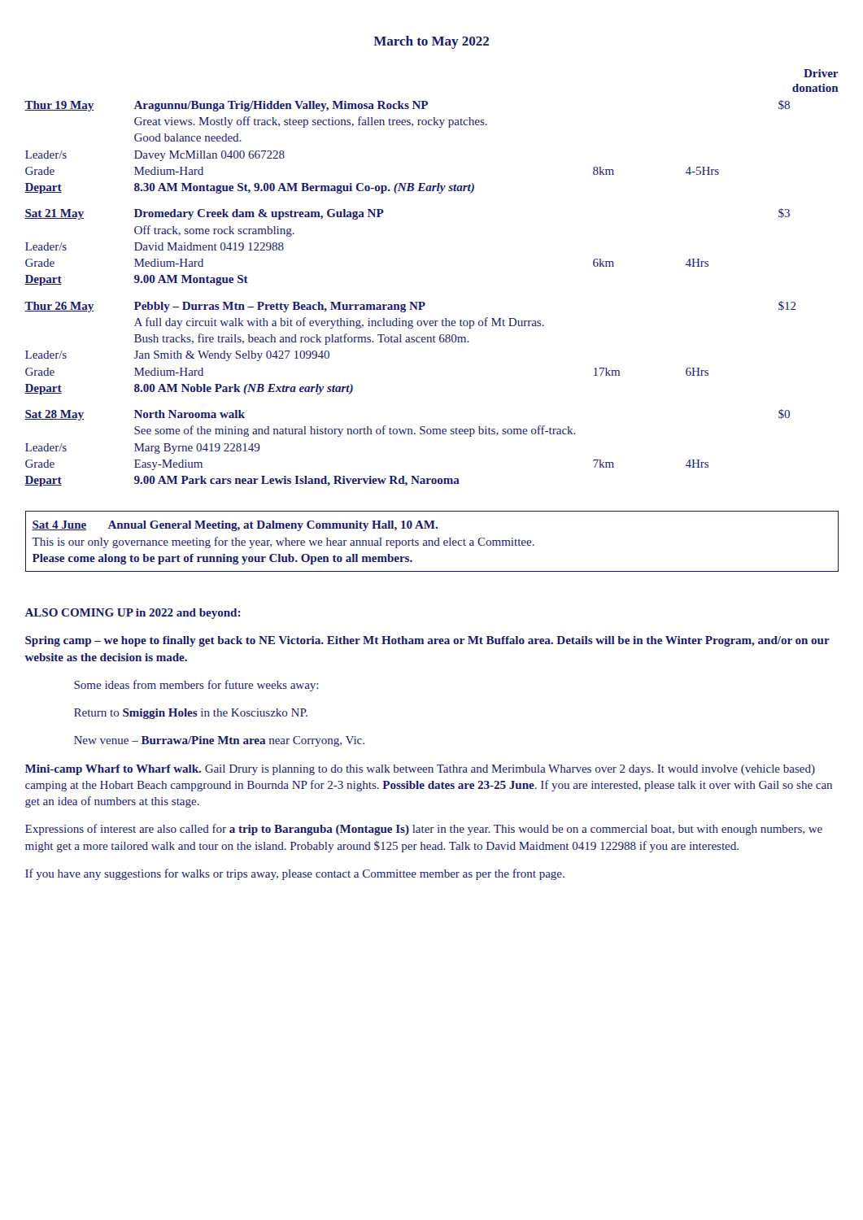March to May 2022
Driver
donation
| Thur 19 May | Aragunnu/Bunga Trig/Hidden Valley, Mimosa Rocks NP | $8 |
| | Great views. Mostly off track, steep sections, fallen trees, rocky patches. |
| | Good balance needed. |
| Leader/s | Davey McMillan 0400 667228 |
| Grade | Medium-Hard | 8km | 4-5Hrs | |
| Depart | 8.30 AM Montague St, 9.00 AM Bermagui Co-op. (NB Early start) |
| Sat 21 May | Dromedary Creek dam & upstream, Gulaga NP | $3 |
| | Off track, some rock scrambling. |
| Leader/s | David Maidment 0419 122988 |
| Grade | Medium-Hard | 6km | 4Hrs | |
| Depart | 9.00 AM Montague St |
| Thur 26 May | Pebbly – Durras Mtn – Pretty Beach, Murramarang NP | $12 |
| | A full day circuit walk with a bit of everything, including over the top of Mt Durras. |
| | Bush tracks, fire trails, beach and rock platforms. Total ascent 680m. |
| Leader/s | Jan Smith & Wendy Selby 0427 109940 |
| Grade | Medium-Hard | 17km | 6Hrs | |
| Depart | 8.00 AM Noble Park (NB Extra early start) |
| Sat 28 May | North Narooma walk | $0 |
| | See some of the mining and natural history north of town. Some steep bits, some off-track. |
| Leader/s | Marg Byrne 0419 228149 |
| Grade | Easy-Medium | 7km | 4Hrs | |
| Depart | 9.00 AM Park cars near Lewis Island, Riverview Rd, Narooma |
Sat 4 June Annual General Meeting, at Dalmeny Community Hall, 10 AM.
This is our only governance meeting for the year, where we hear annual reports and elect a Committee.
Please come along to be part of running your Club. Open to all members.
ALSO COMING UP in 2022 and beyond:
Spring camp – we hope to finally get back to NE Victoria. Either Mt Hotham area or Mt Buffalo area. Details will be in the Winter Program, and/or on our website as the decision is made.
Some ideas from members for future weeks away:
Return to Smiggin Holes in the Kosciuszko NP.
New venue – Burrawa/Pine Mtn area near Corryong, Vic.
Mini-camp Wharf to Wharf walk. Gail Drury is planning to do this walk between Tathra and Merimbula Wharves over 2 days. It would involve (vehicle based) camping at the Hobart Beach campground in Bournda NP for 2-3 nights. Possible dates are 23-25 June. If you are interested, please talk it over with Gail so she can get an idea of numbers at this stage.
Expressions of interest are also called for a trip to Baranguba (Montague Is) later in the year. This would be on a commercial boat, but with enough numbers, we might get a more tailored walk and tour on the island. Probably around $125 per head. Talk to David Maidment 0419 122988 if you are interested.
If you have any suggestions for walks or trips away, please contact a Committee member as per the front page.